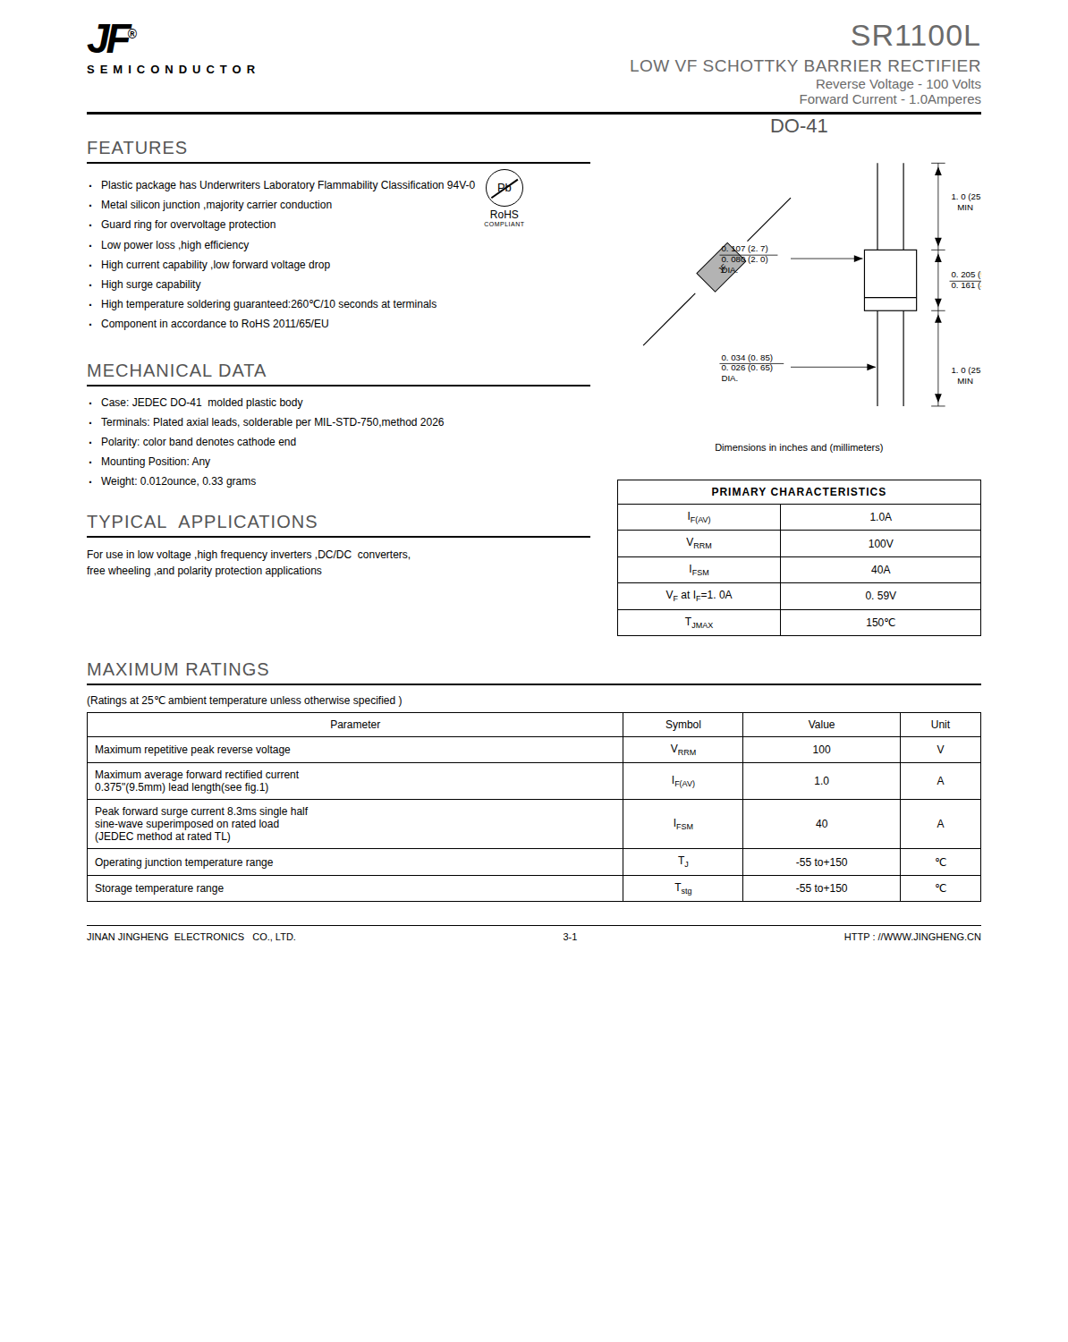JF®
SEMICONDUCTOR
SR1100L
LOW VF SCHOTTKY BARRIER RECTIFIER
Reverse Voltage - 100 Volts
Forward Current - 1.0Amperes
FEATURES
Plastic package has Underwriters Laboratory Flammability Classification 94V-0
Metal silicon junction ,majority carrier conduction
Guard ring for overvoltage protection
Low power loss ,high efficiency
High current capability ,low forward voltage drop
High surge capability
High temperature soldering guaranteed:260℃/10 seconds at terminals
Component in accordance to RoHS 2011/65/EU
Pb
RoHS
COMPLIANT
MECHANICAL DATA
Case: JEDEC DO-41 molded plastic body
Terminals: Plated axial leads, solderable per MIL-STD-750,method 2026
Polarity: color band denotes cathode end
Mounting Position: Any
Weight: 0.012ounce, 0.33 grams
TYPICAL APPLICATIONS
For use in low voltage ,high frequency inverters ,DC/DC converters,
free wheeling ,and polarity protection applications
DO-41
JF 1. 0 (25. 4) MIN 1. 0 (25. 4) MIN 0. 107 (2. 7) 0. 080 (2. 0) DIA. 0. 034 (0. 85) 0. 026 (0. 65) DIA. 0. 205 (5. 20) 0. 161 (4. 10)
Dimensions in inches and (millimeters)
| PRIMARY CHARACTERISTICS |
| --- |
| I F(AV) | 1.0A |
| V RRM | 100V |
| I FSM | 40A |
| V F at I F =1. 0A | 0. 59V |
| T JMAX | 150℃ |
MAXIMUM RATINGS
(Ratings at 25℃ ambient temperature unless otherwise specified )
| Parameter | Symbol | Value | Unit |
| --- | --- | --- | --- |
| Maximum repetitive peak reverse voltage | V RRM | 100 | V |
| Maximum average forward rectified current 0.375"(9.5mm) lead length(see fig.1) | I F(AV) | 1.0 | A |
| Peak forward surge current 8.3ms single half sine-wave superimposed on rated load (JEDEC method at rated TL) | I FSM | 40 | A |
| Operating junction temperature range | T J | -55 to+150 | ℃ |
| Storage temperature range | T stg | -55 to+150 | ℃ |
JINAN JINGHENG ELECTRONICS CO., LTD.
3-1
HTTP : //WWW.JINGHENG.CN